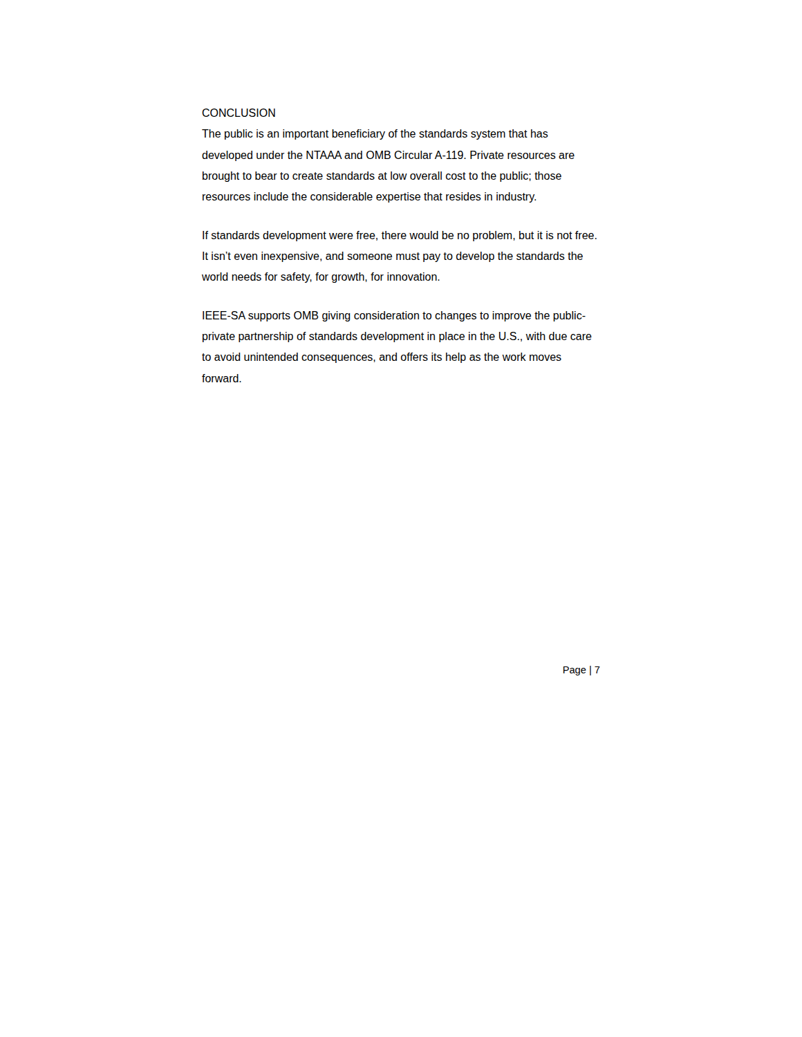CONCLUSION
The public is an important beneficiary of the standards system that has developed under the NTAAA and OMB Circular A-119. Private resources are brought to bear to create standards at low overall cost to the public; those resources include the considerable expertise that resides in industry.
If standards development were free, there would be no problem, but it is not free. It isn’t even inexpensive, and someone must pay to develop the standards the world needs for safety, for growth, for innovation.
IEEE-SA supports OMB giving consideration to changes to improve the public-private partnership of standards development in place in the U.S., with due care to avoid unintended consequences, and offers its help as the work moves forward.
Page | 7